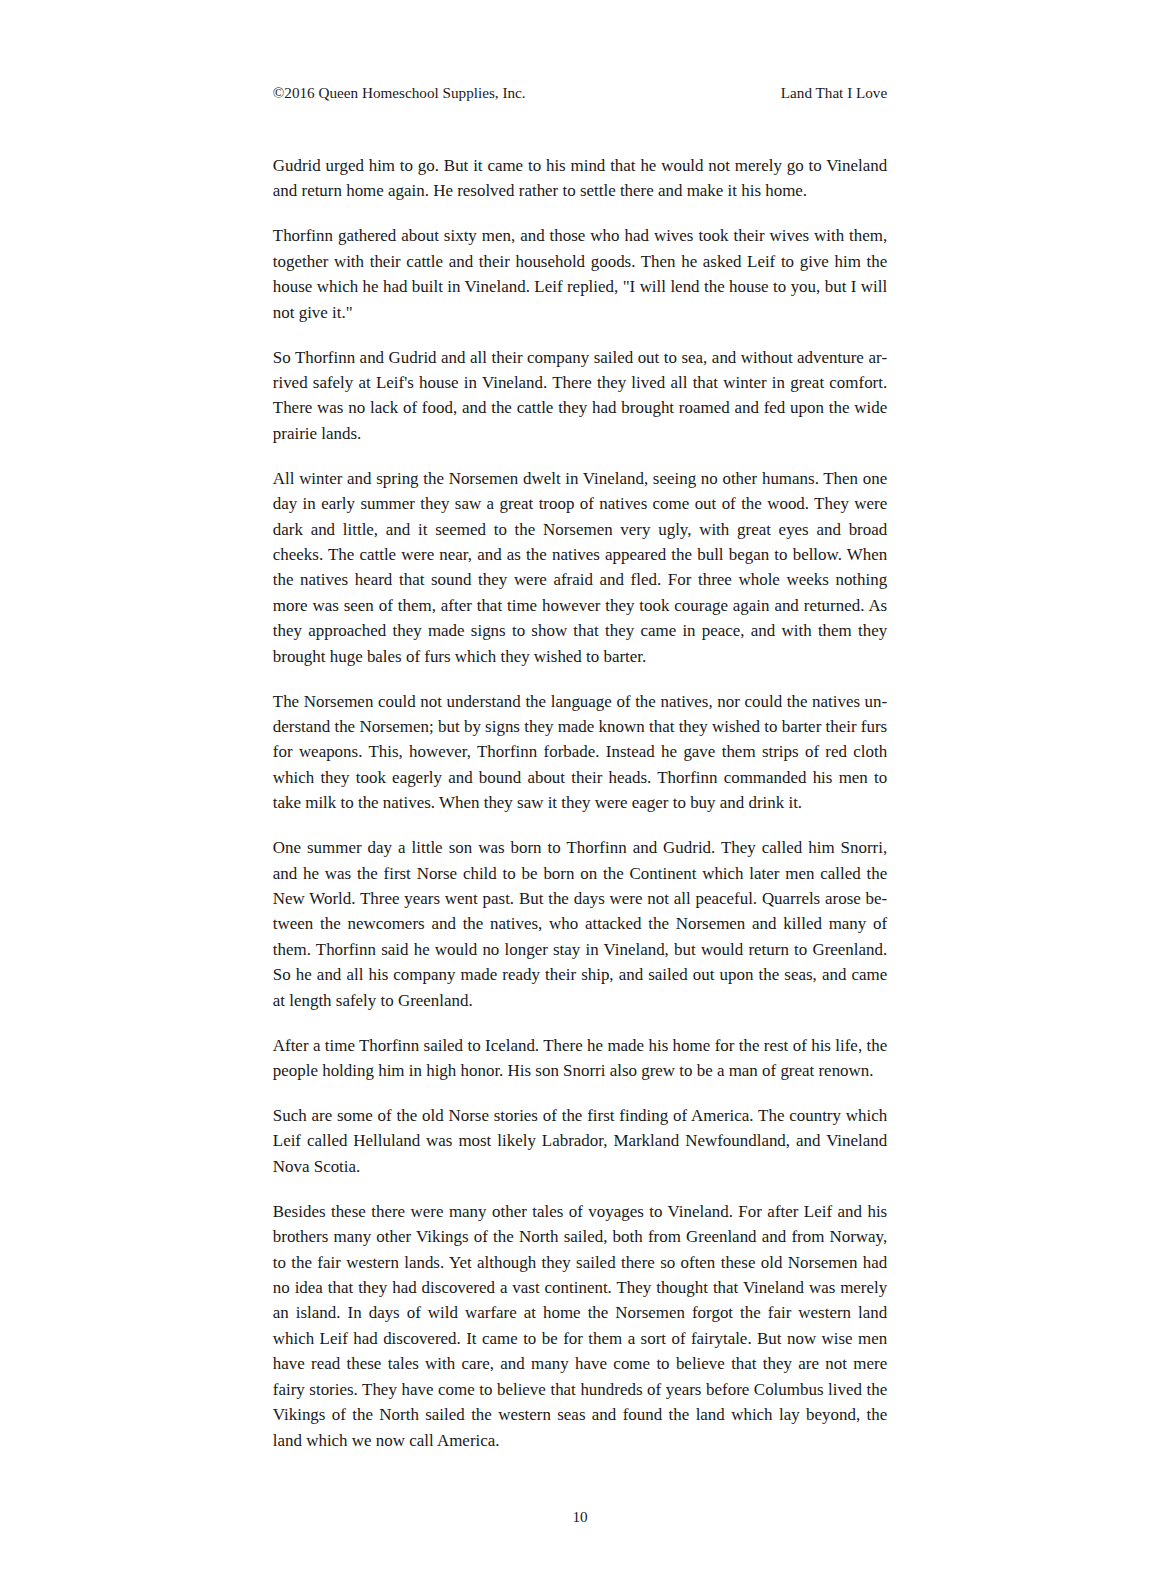©2016 Queen Homeschool Supplies, Inc. Land That I Love
Gudrid urged him to go. But it came to his mind that he would not merely go to Vineland and return home again. He resolved rather to settle there and make it his home.
Thorfinn gathered about sixty men, and those who had wives took their wives with them, together with their cattle and their household goods. Then he asked Leif to give him the house which he had built in Vineland. Leif replied, "I will lend the house to you, but I will not give it."
So Thorfinn and Gudrid and all their company sailed out to sea, and without adventure arrived safely at Leif's house in Vineland. There they lived all that winter in great comfort. There was no lack of food, and the cattle they had brought roamed and fed upon the wide prairie lands.
All winter and spring the Norsemen dwelt in Vineland, seeing no other humans. Then one day in early summer they saw a great troop of natives come out of the wood. They were dark and little, and it seemed to the Norsemen very ugly, with great eyes and broad cheeks. The cattle were near, and as the natives appeared the bull began to bellow. When the natives heard that sound they were afraid and fled. For three whole weeks nothing more was seen of them, after that time however they took courage again and returned. As they approached they made signs to show that they came in peace, and with them they brought huge bales of furs which they wished to barter.
The Norsemen could not understand the language of the natives, nor could the natives understand the Norsemen; but by signs they made known that they wished to barter their furs for weapons. This, however, Thorfinn forbade. Instead he gave them strips of red cloth which they took eagerly and bound about their heads. Thorfinn commanded his men to take milk to the natives. When they saw it they were eager to buy and drink it.
One summer day a little son was born to Thorfinn and Gudrid. They called him Snorri, and he was the first Norse child to be born on the Continent which later men called the New World. Three years went past. But the days were not all peaceful. Quarrels arose between the newcomers and the natives, who attacked the Norsemen and killed many of them. Thorfinn said he would no longer stay in Vineland, but would return to Greenland. So he and all his company made ready their ship, and sailed out upon the seas, and came at length safely to Greenland.
After a time Thorfinn sailed to Iceland. There he made his home for the rest of his life, the people holding him in high honor. His son Snorri also grew to be a man of great renown.
Such are some of the old Norse stories of the first finding of America. The country which Leif called Helluland was most likely Labrador, Markland Newfoundland, and Vineland Nova Scotia.
Besides these there were many other tales of voyages to Vineland. For after Leif and his brothers many other Vikings of the North sailed, both from Greenland and from Norway, to the fair western lands. Yet although they sailed there so often these old Norsemen had no idea that they had discovered a vast continent. They thought that Vineland was merely an island. In days of wild warfare at home the Norsemen forgot the fair western land which Leif had discovered. It came to be for them a sort of fairytale. But now wise men have read these tales with care, and many have come to believe that they are not mere fairy stories. They have come to believe that hundreds of years before Columbus lived the Vikings of the North sailed the western seas and found the land which lay beyond, the land which we now call America.
10